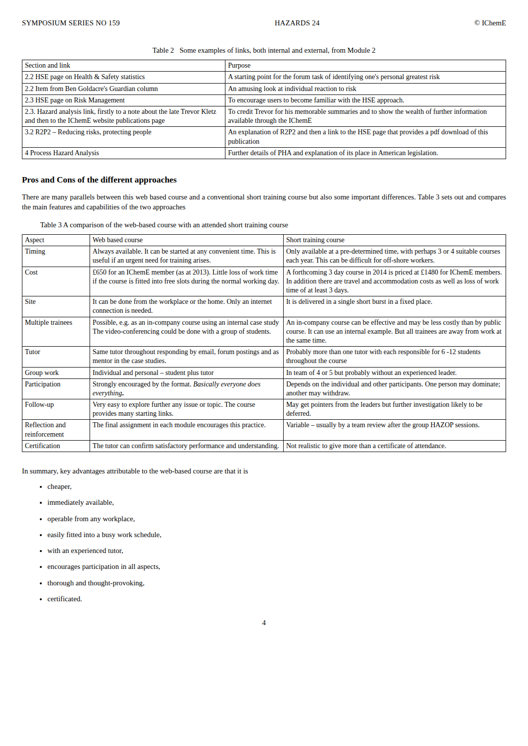SYMPOSIUM SERIES NO 159 HAZARDS 24 © IChemE
Table 2 Some examples of links, both internal and external, from Module 2
| Section and link | Purpose |
| 2.2 HSE page on Health & Safety statistics | A starting point for the forum task of identifying one's personal greatest risk |
| 2.2 Item from Ben Goldacre's Guardian column | An amusing look at individual reaction to risk |
| 2.3 HSE page on Risk Management | To encourage users to become familiar with the HSE approach. |
| 2.3. Hazard analysis link, firstly to a note about the late Trevor Kletz and then to the IChemE website publications page | To credit Trevor for his memorable summaries and to show the wealth of further information available through the IChemE |
| 3.2 R2P2 – Reducing risks, protecting people | An explanation of R2P2 and then a link to the HSE page that provides a pdf download of this publication |
| 4 Process Hazard Analysis | Further details of PHA and explanation of its place in American legislation. |
Pros and Cons of the different approaches
There are many parallels between this web based course and a conventional short training course but also some important differences. Table 3 sets out and compares the main features and capabilities of the two approaches
Table 3 A comparison of the web-based course with an attended short training course
| Aspect | Web based course | Short training course |
| Timing | Always available. It can be started at any convenient time. This is useful if an urgent need for training arises. | Only available at a pre-determined time, with perhaps 3 or 4 suitable courses each year. This can be difficult for off-shore workers. |
| Cost | £650 for an IChemE member (as at 2013). Little loss of work time if the course is fitted into free slots during the normal working day. | A forthcoming 3 day course in 2014 is priced at £1480 for IChemE members. In addition there are travel and accommodation costs as well as loss of work time of at least 3 days. |
| Site | It can be done from the workplace or the home. Only an internet connection is needed. | It is delivered in a single short burst in a fixed place. |
| Multiple trainees | Possible, e.g. as an in-company course using an internal case study The video-conferencing could be done with a group of students. | An in-company course can be effective and may be less costly than by public course. It can use an internal example. But all trainees are away from work at the same time. |
| Tutor | Same tutor throughout responding by email, forum postings and as mentor in the case studies. | Probably more than one tutor with each responsible for 6 -12 students throughout the course |
| Group work | Individual and personal – student plus tutor | In team of 4 or 5 but probably without an experienced leader. |
| Participation | Strongly encouraged by the format. Basically everyone does everything . | Depends on the individual and other participants. One person may dominate; another may withdraw. |
| Follow-up | Very easy to explore further any issue or topic. The course provides many starting links. | May get pointers from the leaders but further investigation likely to be deferred. |
| Reflection and reinforcement | The final assignment in each module encourages this practice. | Variable – usually by a team review after the group HAZOP sessions. |
| Certification | The tutor can confirm satisfactory performance and understanding. | Not realistic to give more than a certificate of attendance. |
In summary, key advantages attributable to the web-based course are that it is
cheaper,
immediately available,
operable from any workplace,
easily fitted into a busy work schedule,
with an experienced tutor,
encourages participation in all aspects,
thorough and thought-provoking,
certificated.
4